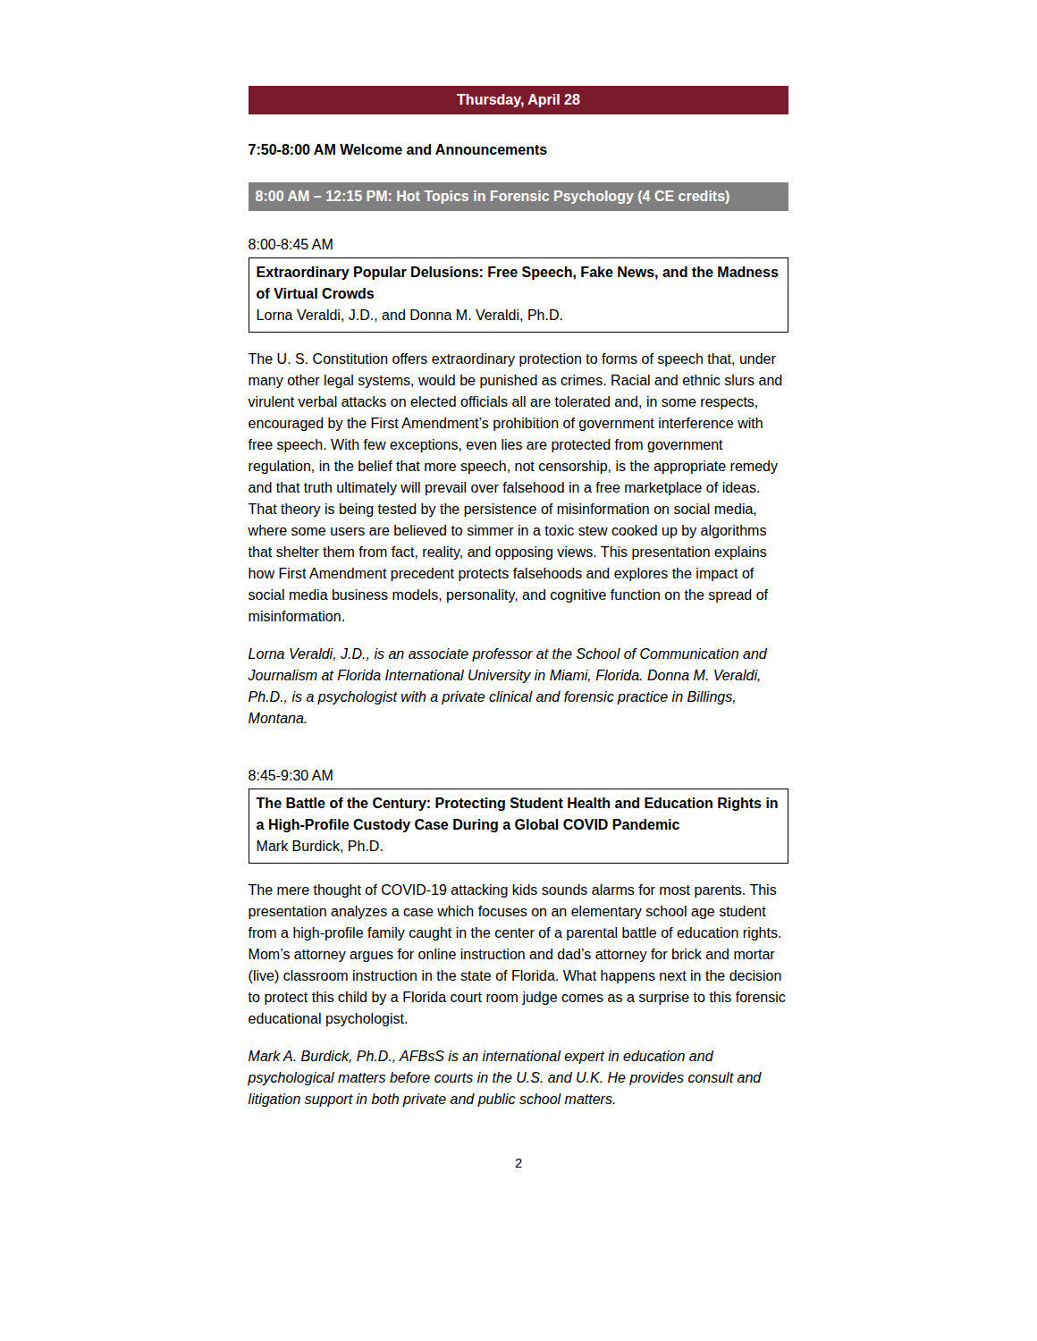Thursday, April 28
7:50-8:00 AM Welcome and Announcements
8:00 AM – 12:15 PM: Hot Topics in Forensic Psychology (4 CE credits)
8:00-8:45 AM
Extraordinary Popular Delusions: Free Speech, Fake News, and the Madness of Virtual Crowds
Lorna Veraldi, J.D., and Donna M. Veraldi, Ph.D.
The U. S. Constitution offers extraordinary protection to forms of speech that, under many other legal systems, would be punished as crimes. Racial and ethnic slurs and virulent verbal attacks on elected officials all are tolerated and, in some respects, encouraged by the First Amendment’s prohibition of government interference with free speech. With few exceptions, even lies are protected from government regulation, in the belief that more speech, not censorship, is the appropriate remedy and that truth ultimately will prevail over falsehood in a free marketplace of ideas. That theory is being tested by the persistence of misinformation on social media, where some users are believed to simmer in a toxic stew cooked up by algorithms that shelter them from fact, reality, and opposing views. This presentation explains how First Amendment precedent protects falsehoods and explores the impact of social media business models, personality, and cognitive function on the spread of misinformation.
Lorna Veraldi, J.D., is an associate professor at the School of Communication and Journalism at Florida International University in Miami, Florida. Donna M. Veraldi, Ph.D., is a psychologist with a private clinical and forensic practice in Billings, Montana.
8:45-9:30 AM
The Battle of the Century: Protecting Student Health and Education Rights in a High-Profile Custody Case During a Global COVID Pandemic
Mark Burdick, Ph.D.
The mere thought of COVID-19 attacking kids sounds alarms for most parents. This presentation analyzes a case which focuses on an elementary school age student from a high-profile family caught in the center of a parental battle of education rights. Mom’s attorney argues for online instruction and dad’s attorney for brick and mortar (live) classroom instruction in the state of Florida. What happens next in the decision to protect this child by a Florida court room judge comes as a surprise to this forensic educational psychologist.
Mark A. Burdick, Ph.D., AFBsS is an international expert in education and psychological matters before courts in the U.S. and U.K. He provides consult and litigation support in both private and public school matters.
2